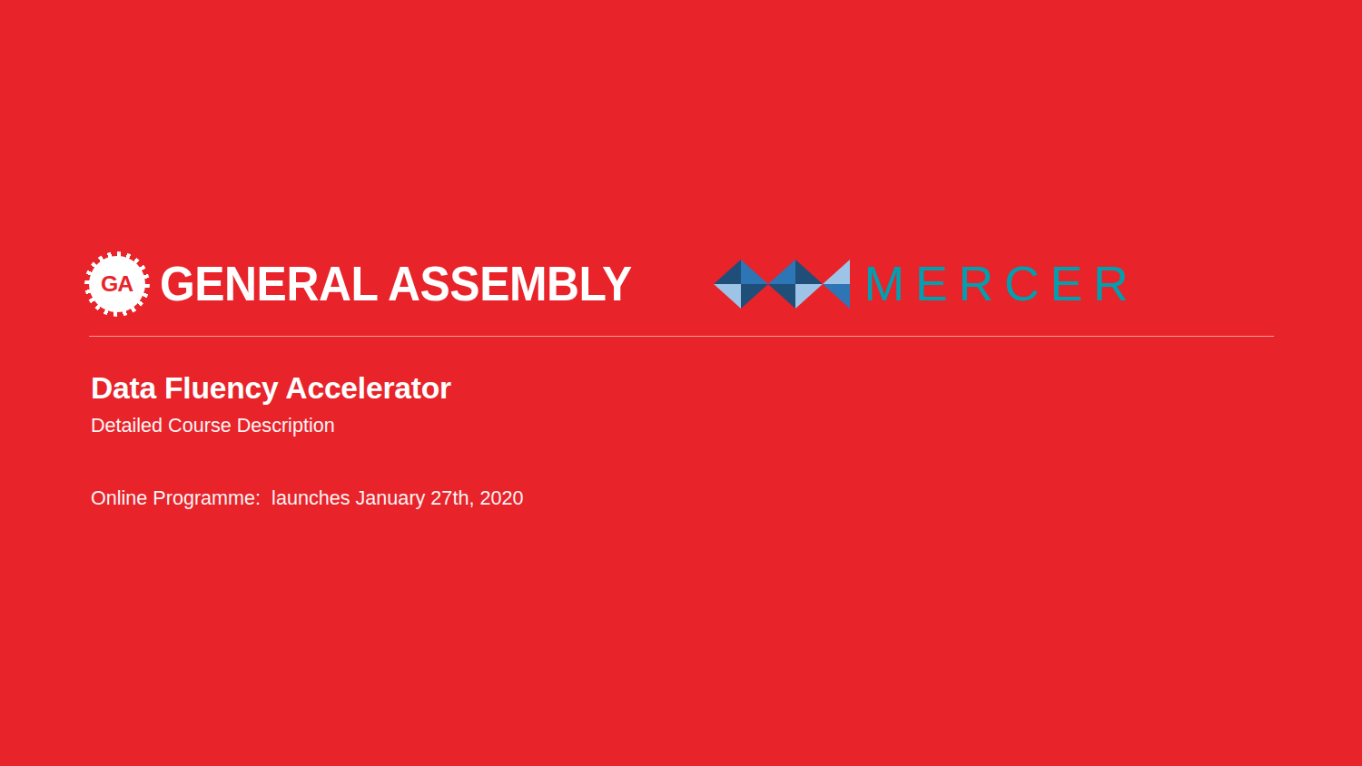GA General Assembly
MERCER
Data Fluency Accelerator
Detailed Course Description
Online Programme: launches January 27th, 2020